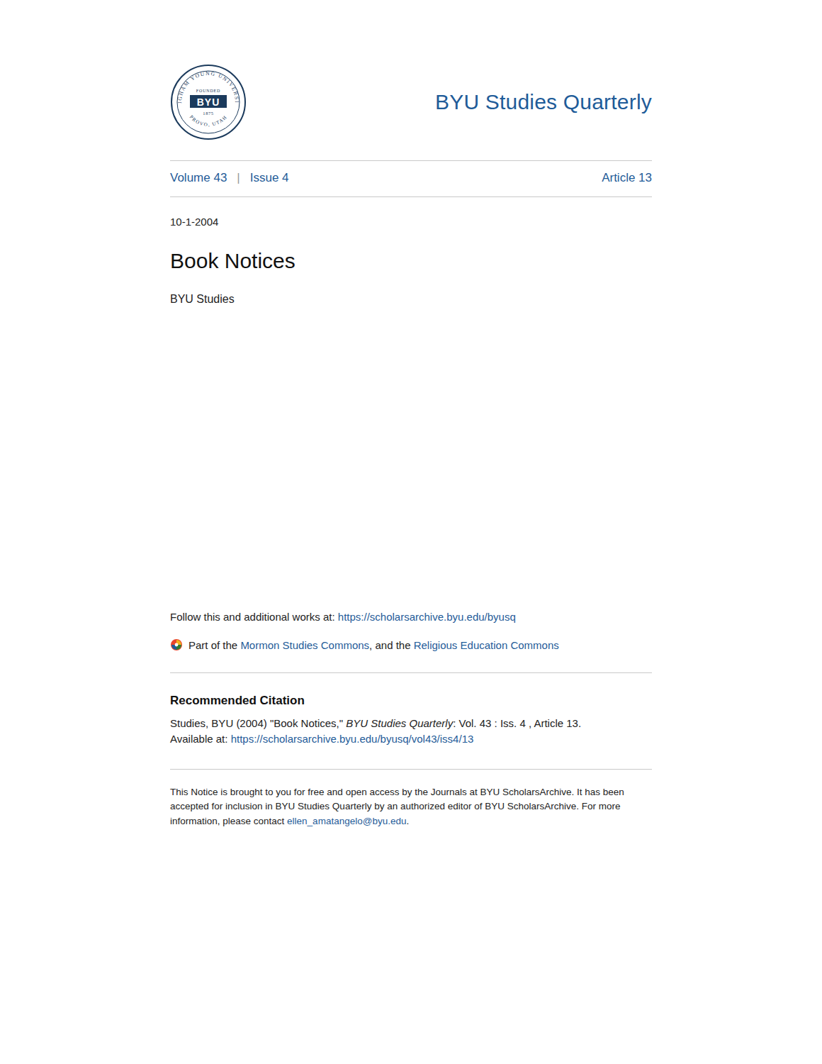BRIGHAM YOUNG UNIVERSITY PROVO, UTAH FOUNDED BYU 1875
BYU Studies Quarterly
Volume 43 | Issue 4
Article 13
10-1-2004
Book Notices
BYU Studies
Follow this and additional works at: https://scholarsarchive.byu.edu/byusq
Part of the Mormon Studies Commons, and the Religious Education Commons
Recommended Citation
Studies, BYU (2004) "Book Notices," BYU Studies Quarterly: Vol. 43 : Iss. 4 , Article 13.
Available at: https://scholarsarchive.byu.edu/byusq/vol43/iss4/13
This Notice is brought to you for free and open access by the Journals at BYU ScholarsArchive. It has been accepted for inclusion in BYU Studies Quarterly by an authorized editor of BYU ScholarsArchive. For more information, please contact ellen_amatangelo@byu.edu.